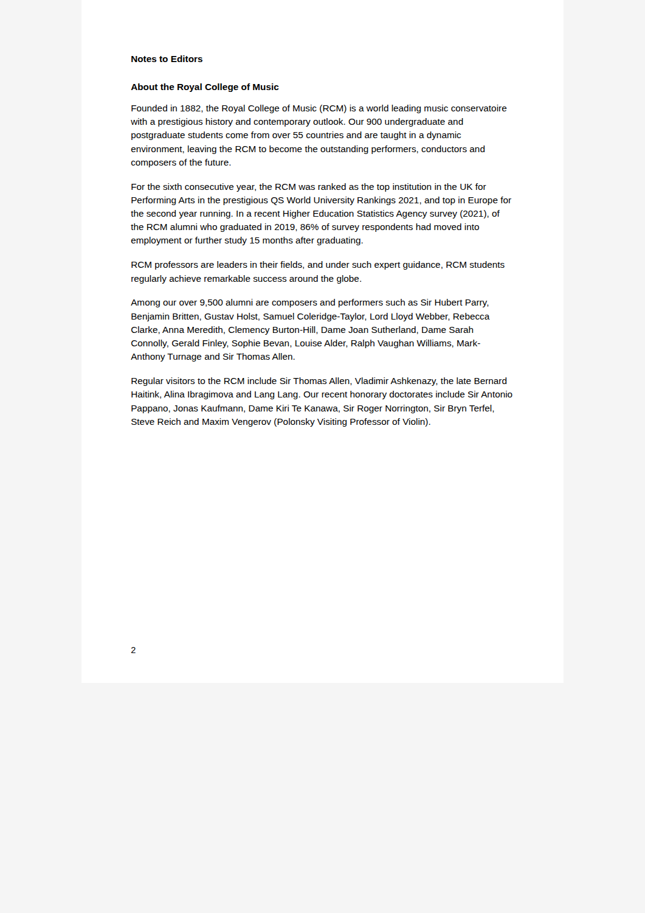Notes to Editors
About the Royal College of Music
Founded in 1882, the Royal College of Music (RCM) is a world leading music conservatoire with a prestigious history and contemporary outlook. Our 900 undergraduate and postgraduate students come from over 55 countries and are taught in a dynamic environment, leaving the RCM to become the outstanding performers, conductors and composers of the future.
For the sixth consecutive year, the RCM was ranked as the top institution in the UK for Performing Arts in the prestigious QS World University Rankings 2021, and top in Europe for the second year running. In a recent Higher Education Statistics Agency survey (2021), of the RCM alumni who graduated in 2019, 86% of survey respondents had moved into employment or further study 15 months after graduating.
RCM professors are leaders in their fields, and under such expert guidance, RCM students regularly achieve remarkable success around the globe.
Among our over 9,500 alumni are composers and performers such as Sir Hubert Parry, Benjamin Britten, Gustav Holst, Samuel Coleridge-Taylor, Lord Lloyd Webber, Rebecca Clarke, Anna Meredith, Clemency Burton-Hill, Dame Joan Sutherland, Dame Sarah Connolly, Gerald Finley, Sophie Bevan, Louise Alder, Ralph Vaughan Williams, Mark-Anthony Turnage and Sir Thomas Allen.
Regular visitors to the RCM include Sir Thomas Allen, Vladimir Ashkenazy, the late Bernard Haitink, Alina Ibragimova and Lang Lang. Our recent honorary doctorates include Sir Antonio Pappano, Jonas Kaufmann, Dame Kiri Te Kanawa, Sir Roger Norrington, Sir Bryn Terfel, Steve Reich and Maxim Vengerov (Polonsky Visiting Professor of Violin).
2